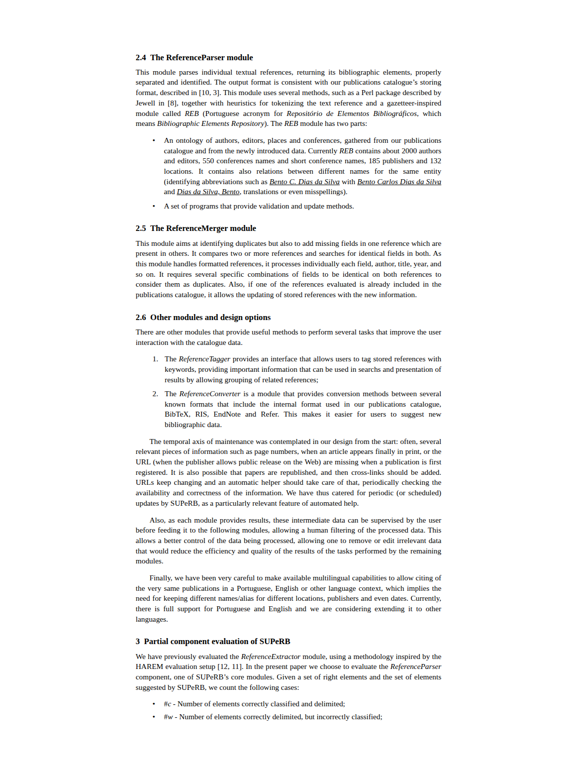2.4 The ReferenceParser module
This module parses individual textual references, returning its bibliographic elements, properly separated and identified. The output format is consistent with our publications catalogue’s storing format, described in [10, 3]. This module uses several methods, such as a Perl package described by Jewell in [8], together with heuristics for tokenizing the text reference and a gazetteer-inspired module called REB (Portuguese acronym for Repositório de Elementos Bibliográficos, which means Bibliographic Elements Repository). The REB module has two parts:
An ontology of authors, editors, places and conferences, gathered from our publications catalogue and from the newly introduced data. Currently REB contains about 2000 authors and editors, 550 conferences names and short conference names, 185 publishers and 132 locations. It contains also relations between different names for the same entity (identifying abbreviations such as Bento C. Dias da Silva with Bento Carlos Dias da Silva and Dias da Silva, Bento, translations or even misspellings).
A set of programs that provide validation and update methods.
2.5 The ReferenceMerger module
This module aims at identifying duplicates but also to add missing fields in one reference which are present in others. It compares two or more references and searches for identical fields in both. As this module handles formatted references, it processes individually each field, author, title, year, and so on. It requires several specific combinations of fields to be identical on both references to consider them as duplicates. Also, if one of the references evaluated is already included in the publications catalogue, it allows the updating of stored references with the new information.
2.6 Other modules and design options
There are other modules that provide useful methods to perform several tasks that improve the user interaction with the catalogue data.
The ReferenceTagger provides an interface that allows users to tag stored references with keywords, providing important information that can be used in searchs and presentation of results by allowing grouping of related references;
The ReferenceConverter is a module that provides conversion methods between several known formats that include the internal format used in our publications catalogue, BibTeX, RIS, EndNote and Refer. This makes it easier for users to suggest new bibliographic data.
The temporal axis of maintenance was contemplated in our design from the start: often, several relevant pieces of information such as page numbers, when an article appears finally in print, or the URL (when the publisher allows public release on the Web) are missing when a publication is first registered. It is also possible that papers are republished, and then cross-links should be added. URLs keep changing and an automatic helper should take care of that, periodically checking the availability and correctness of the information. We have thus catered for periodic (or scheduled) updates by SUPeRB, as a particularly relevant feature of automated help.
Also, as each module provides results, these intermediate data can be supervised by the user before feeding it to the following modules, allowing a human filtering of the processed data. This allows a better control of the data being processed, allowing one to remove or edit irrelevant data that would reduce the efficiency and quality of the results of the tasks performed by the remaining modules.
Finally, we have been very careful to make available multilingual capabilities to allow citing of the very same publications in a Portuguese, English or other language context, which implies the need for keeping different names/alias for different locations, publishers and even dates. Currently, there is full support for Portuguese and English and we are considering extending it to other languages.
3 Partial component evaluation of SUPeRB
We have previously evaluated the ReferenceExtractor module, using a methodology inspired by the HAREM evaluation setup [12, 11]. In the present paper we choose to evaluate the ReferenceParser component, one of SUPeRB’s core modules. Given a set of right elements and the set of elements suggested by SUPeRB, we count the following cases:
#c - Number of elements correctly classified and delimited;
#w - Number of elements correctly delimited, but incorrectly classified;